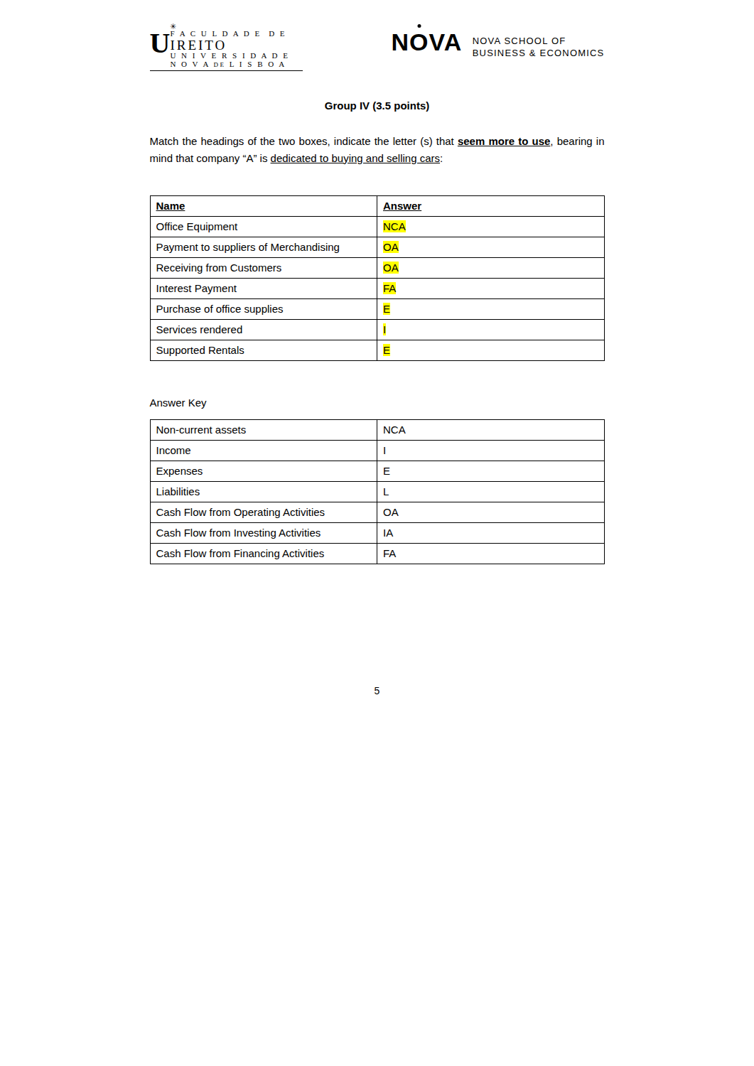✳ UF A C U L D A D E D E IREITO U N I V E R S I D A D E N O V A DE L I S B O A
NOVA NOVA SCHOOL OF
BUSINESS & ECONOMICS
Group IV (3.5 points)
Match the headings of the two boxes, indicate the letter (s) that seem more to use, bearing in mind that company “A” is dedicated to buying and selling cars:
| Name | Answer |
| --- | --- |
| Office Equipment | NCA |
| Payment to suppliers of Merchandising | OA |
| Receiving from Customers | OA |
| Interest Payment | FA |
| Purchase of office supplies | E |
| Services rendered | I |
| Supported Rentals | E |
Answer Key
| Non-current assets | NCA |
| Income | I |
| Expenses | E |
| Liabilities | L |
| Cash Flow from Operating Activities | OA |
| Cash Flow from Investing Activities | IA |
| Cash Flow from Financing Activities | FA |
5